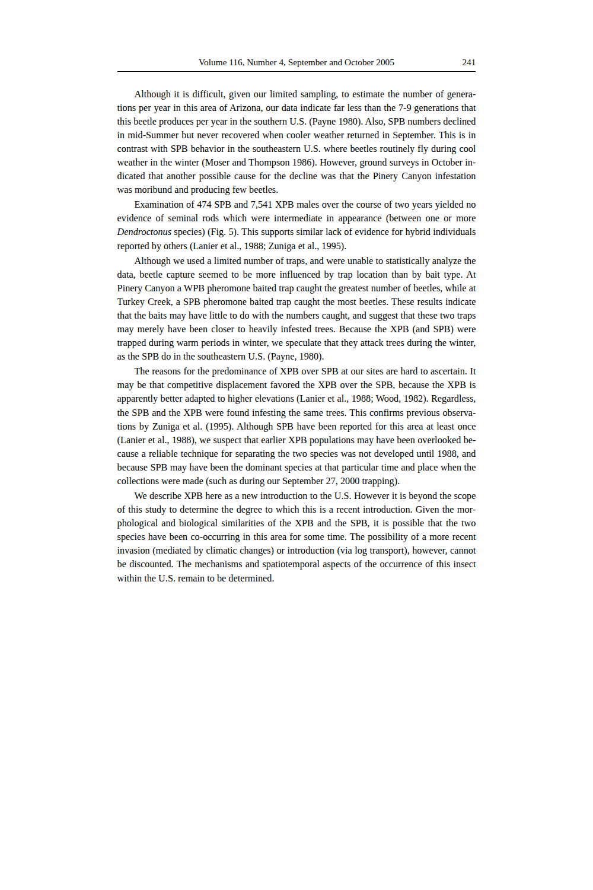Volume 116, Number 4, September and October 2005 241
Although it is difficult, given our limited sampling, to estimate the number of generations per year in this area of Arizona, our data indicate far less than the 7-9 generations that this beetle produces per year in the southern U.S. (Payne 1980). Also, SPB numbers declined in mid-Summer but never recovered when cooler weather returned in September. This is in contrast with SPB behavior in the southeastern U.S. where beetles routinely fly during cool weather in the winter (Moser and Thompson 1986). However, ground surveys in October indicated that another possible cause for the decline was that the Pinery Canyon infestation was moribund and producing few beetles.
Examination of 474 SPB and 7,541 XPB males over the course of two years yielded no evidence of seminal rods which were intermediate in appearance (between one or more Dendroctonus species) (Fig. 5). This supports similar lack of evidence for hybrid individuals reported by others (Lanier et al., 1988; Zuniga et al., 1995).
Although we used a limited number of traps, and were unable to statistically analyze the data, beetle capture seemed to be more influenced by trap location than by bait type. At Pinery Canyon a WPB pheromone baited trap caught the greatest number of beetles, while at Turkey Creek, a SPB pheromone baited trap caught the most beetles. These results indicate that the baits may have little to do with the numbers caught, and suggest that these two traps may merely have been closer to heavily infested trees. Because the XPB (and SPB) were trapped during warm periods in winter, we speculate that they attack trees during the winter, as the SPB do in the southeastern U.S. (Payne, 1980).
The reasons for the predominance of XPB over SPB at our sites are hard to ascertain. It may be that competitive displacement favored the XPB over the SPB, because the XPB is apparently better adapted to higher elevations (Lanier et al., 1988; Wood, 1982). Regardless, the SPB and the XPB were found infesting the same trees. This confirms previous observations by Zuniga et al. (1995). Although SPB have been reported for this area at least once (Lanier et al., 1988), we suspect that earlier XPB populations may have been overlooked because a reliable technique for separating the two species was not developed until 1988, and because SPB may have been the dominant species at that particular time and place when the collections were made (such as during our September 27, 2000 trapping).
We describe XPB here as a new introduction to the U.S. However it is beyond the scope of this study to determine the degree to which this is a recent introduction. Given the morphological and biological similarities of the XPB and the SPB, it is possible that the two species have been co-occurring in this area for some time. The possibility of a more recent invasion (mediated by climatic changes) or introduction (via log transport), however, cannot be discounted. The mechanisms and spatiotemporal aspects of the occurrence of this insect within the U.S. remain to be determined.